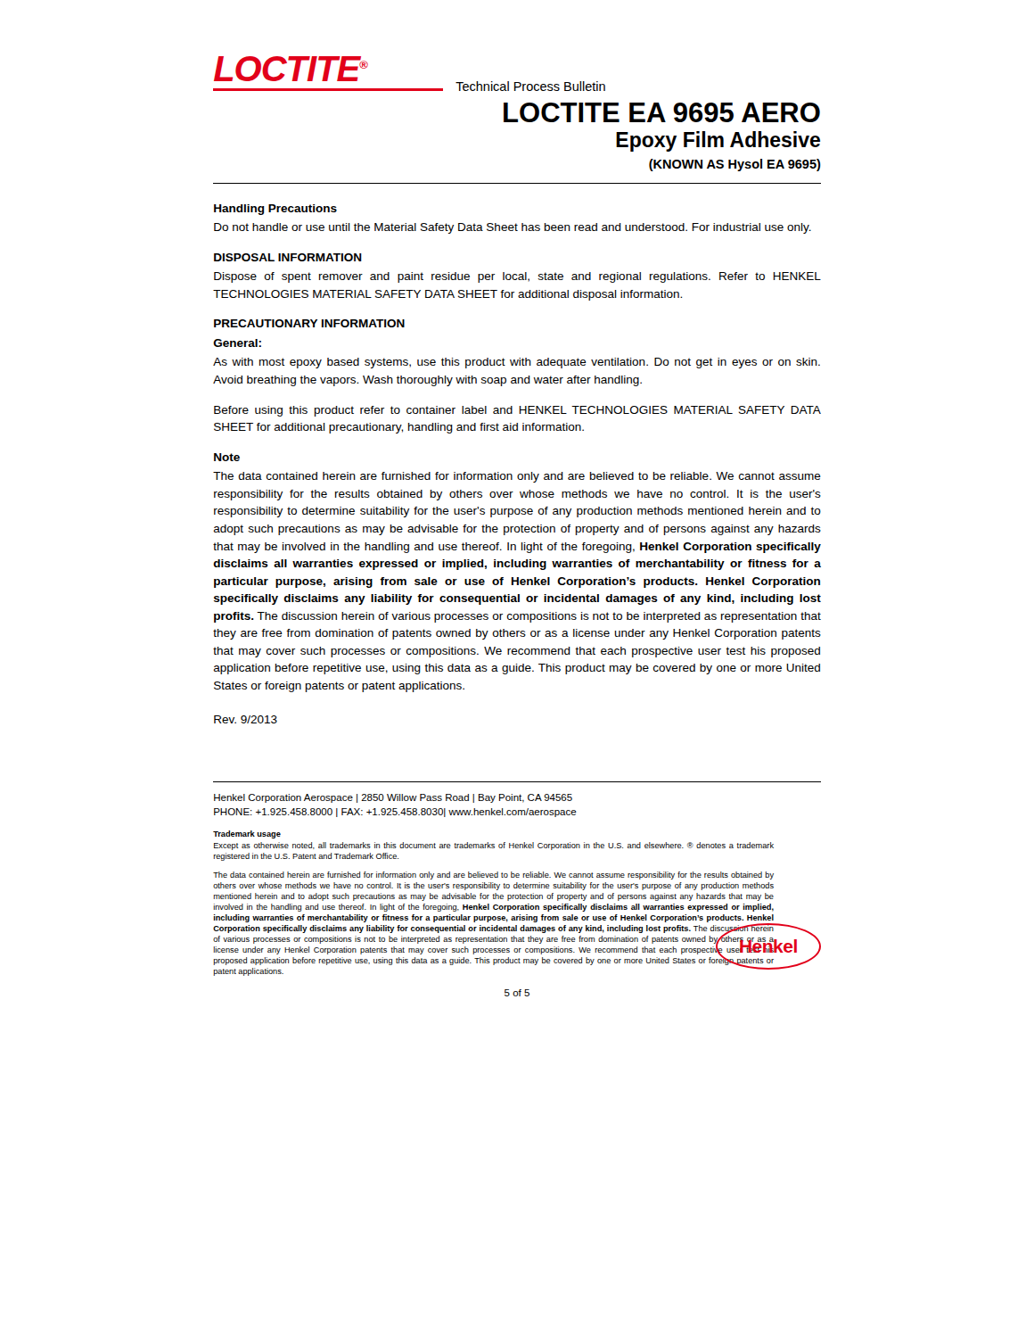LOCTITE®
Technical Process Bulletin
LOCTITE EA 9695 AERO
Epoxy Film Adhesive
(KNOWN AS Hysol EA 9695)
Handling Precautions
Do not handle or use until the Material Safety Data Sheet has been read and understood. For industrial use only.
DISPOSAL INFORMATION
Dispose of spent remover and paint residue per local, state and regional regulations. Refer to HENKEL TECHNOLOGIES MATERIAL SAFETY DATA SHEET for additional disposal information.
PRECAUTIONARY INFORMATION
General:
As with most epoxy based systems, use this product with adequate ventilation. Do not get in eyes or on skin. Avoid breathing the vapors. Wash thoroughly with soap and water after handling.
Before using this product refer to container label and HENKEL TECHNOLOGIES MATERIAL SAFETY DATA SHEET for additional precautionary, handling and first aid information.
Note
The data contained herein are furnished for information only and are believed to be reliable. We cannot assume responsibility for the results obtained by others over whose methods we have no control. It is the user's responsibility to determine suitability for the user's purpose of any production methods mentioned herein and to adopt such precautions as may be advisable for the protection of property and of persons against any hazards that may be involved in the handling and use thereof. In light of the foregoing, Henkel Corporation specifically disclaims all warranties expressed or implied, including warranties of merchantability or fitness for a particular purpose, arising from sale or use of Henkel Corporation’s products. Henkel Corporation specifically disclaims any liability for consequential or incidental damages of any kind, including lost profits. The discussion herein of various processes or compositions is not to be interpreted as representation that they are free from domination of patents owned by others or as a license under any Henkel Corporation patents that may cover such processes or compositions. We recommend that each prospective user test his proposed application before repetitive use, using this data as a guide. This product may be covered by one or more United States or foreign patents or patent applications.
Rev. 9/2013
Henkel Corporation Aerospace | 2850 Willow Pass Road | Bay Point, CA 94565
PHONE: +1.925.458.8000 | FAX: +1.925.458.8030| www.henkel.com/aerospace
Trademark usage
Except as otherwise noted, all trademarks in this document are trademarks of Henkel Corporation in the U.S. and elsewhere. ® denotes a trademark registered in the U.S. Patent and Trademark Office.
The data contained herein are furnished for information only and are believed to be reliable. We cannot assume responsibility for the results obtained by others over whose methods we have no control. It is the user's responsibility to determine suitability for the user's purpose of any production methods mentioned herein and to adopt such precautions as may be advisable for the protection of property and of persons against any hazards that may be involved in the handling and use thereof. In light of the foregoing, Henkel Corporation specifically disclaims all warranties expressed or implied, including warranties of merchantability or fitness for a particular purpose, arising from sale or use of Henkel Corporation’s products. Henkel Corporation specifically disclaims any liability for consequential or incidental damages of any kind, including lost profits. The discussion herein of various processes or compositions is not to be interpreted as representation that they are free from domination of patents owned by others or as a license under any Henkel Corporation patents that may cover such processes or compositions. We recommend that each prospective user test his proposed application before repetitive use, using this data as a guide. This product may be covered by one or more United States or foreign patents or patent applications.
Henkel
5 of 5